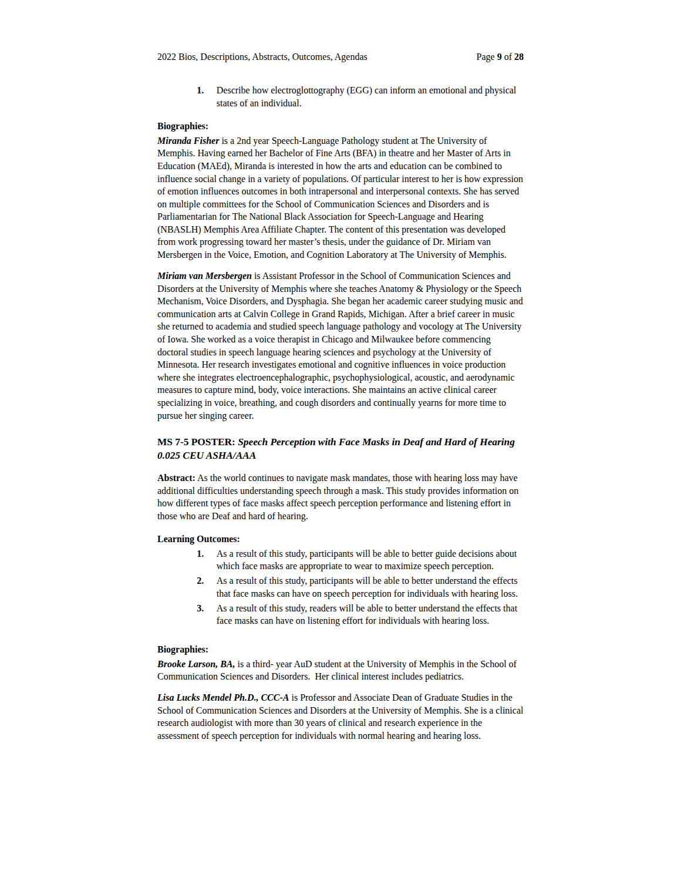2022 Bios, Descriptions, Abstracts, Outcomes, Agendas Page 9 of 28
Describe how electroglottography (EGG) can inform an emotional and physical states of an individual.
Biographies:
Miranda Fisher is a 2nd year Speech-Language Pathology student at The University of Memphis. Having earned her Bachelor of Fine Arts (BFA) in theatre and her Master of Arts in Education (MAEd), Miranda is interested in how the arts and education can be combined to influence social change in a variety of populations. Of particular interest to her is how expression of emotion influences outcomes in both intrapersonal and interpersonal contexts. She has served on multiple committees for the School of Communication Sciences and Disorders and is Parliamentarian for The National Black Association for Speech-Language and Hearing (NBASLH) Memphis Area Affiliate Chapter. The content of this presentation was developed from work progressing toward her master’s thesis, under the guidance of Dr. Miriam van Mersbergen in the Voice, Emotion, and Cognition Laboratory at The University of Memphis.
Miriam van Mersbergen is Assistant Professor in the School of Communication Sciences and Disorders at the University of Memphis where she teaches Anatomy & Physiology or the Speech Mechanism, Voice Disorders, and Dysphagia. She began her academic career studying music and communication arts at Calvin College in Grand Rapids, Michigan. After a brief career in music she returned to academia and studied speech language pathology and vocology at The University of Iowa. She worked as a voice therapist in Chicago and Milwaukee before commencing doctoral studies in speech language hearing sciences and psychology at the University of Minnesota. Her research investigates emotional and cognitive influences in voice production where she integrates electroencephalographic, psychophysiological, acoustic, and aerodynamic measures to capture mind, body, voice interactions. She maintains an active clinical career specializing in voice, breathing, and cough disorders and continually yearns for more time to pursue her singing career.
MS 7-5 POSTER: Speech Perception with Face Masks in Deaf and Hard of Hearing 0.025 CEU ASHA/AAA
Abstract: As the world continues to navigate mask mandates, those with hearing loss may have additional difficulties understanding speech through a mask. This study provides information on how different types of face masks affect speech perception performance and listening effort in those who are Deaf and hard of hearing.
Learning Outcomes:
As a result of this study, participants will be able to better guide decisions about which face masks are appropriate to wear to maximize speech perception.
As a result of this study, participants will be able to better understand the effects that face masks can have on speech perception for individuals with hearing loss.
As a result of this study, readers will be able to better understand the effects that face masks can have on listening effort for individuals with hearing loss.
Biographies:
Brooke Larson, BA, is a third- year AuD student at the University of Memphis in the School of Communication Sciences and Disorders. Her clinical interest includes pediatrics.
Lisa Lucks Mendel Ph.D., CCC-A is Professor and Associate Dean of Graduate Studies in the School of Communication Sciences and Disorders at the University of Memphis. She is a clinical research audiologist with more than 30 years of clinical and research experience in the assessment of speech perception for individuals with normal hearing and hearing loss.